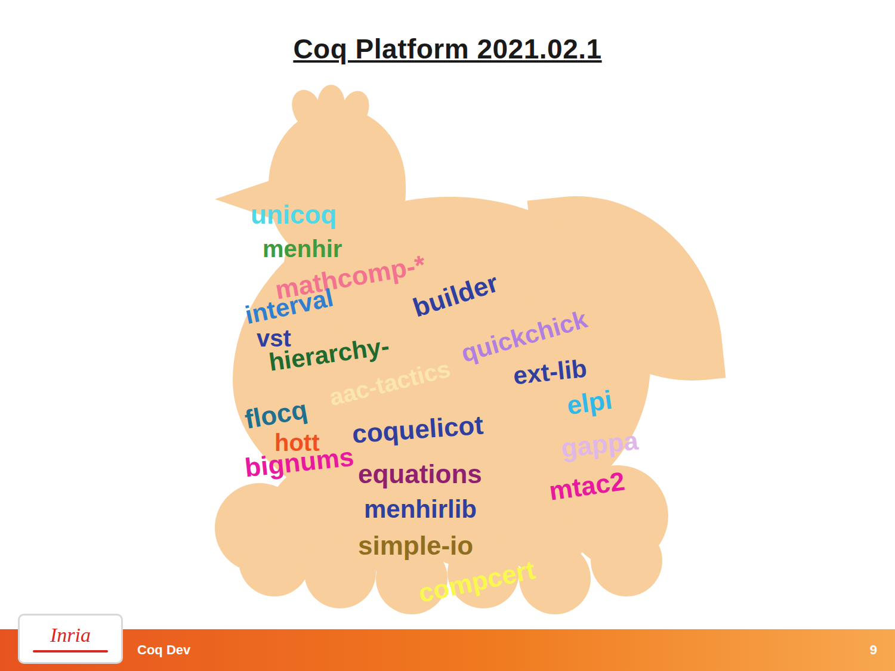Coq Platform 2021.02.1
unicoq menhir mathcomp-* interval builder vst hierarchy- quickchick aac-tactics ext-lib flocq elpi hott coquelicot gappa bignums equations mtac2 menhirlib simple-io compcert
Coq Dev
9
Inria